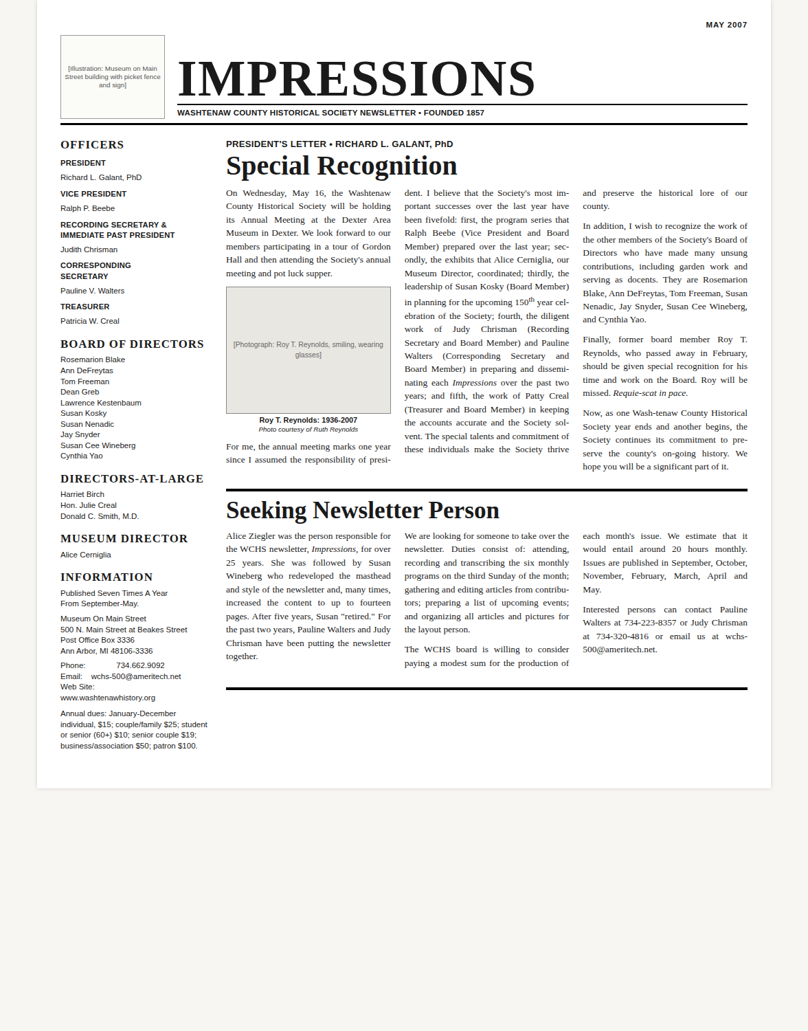MAY 2007
[Illustration: Museum on Main Street building with picket fence and sign]
Impressions
WASHTENAW COUNTY HISTORICAL SOCIETY NEWSLETTER • FOUNDED 1857
OFFICERS
PRESIDENT
Richard L. Galant, PhD
VICE PRESIDENT
Ralph P. Beebe
RECORDING SECRETARY &
IMMEDIATE PAST PRESIDENT
Judith Chrisman
CORRESPONDING
SECRETARY
Pauline V. Walters
TREASURER
Patricia W. Creal
BOARD OF DIRECTORS
Rosemarion Blake
Ann DeFreytas
Tom Freeman
Dean Greb
Lawrence Kestenbaum
Susan Kosky
Susan Nenadic
Jay Snyder
Susan Cee Wineberg
Cynthia Yao
DIRECTORS-AT-LARGE
Harriet Birch
Hon. Julie Creal
Donald C. Smith, M.D.
MUSEUM DIRECTOR
Alice Cerniglia
INFORMATION
Published Seven Times A Year
From September-May.
Museum On Main Street
500 N. Main Street at Beakes Street
Post Office Box 3336
Ann Arbor, MI 48106-3336
Phone: 734.662.9092
Email: wchs-500@ameritech.net
Web Site:
www.washtenawhistory.org
Annual dues: January-December individual, $15; couple/family $25; student or senior (60+) $10; senior couple $19; business/association $50; patron $100.
PRESIDENT'S LETTER • RICHARD L. GALANT, PhD
Special Recognition
On Wednesday, May 16, the Washtenaw County Historical Society will be holding its Annual Meeting at the Dexter Area Museum in Dexter. We look forward to our members participating in a tour of Gordon Hall and then attending the Society's annual meeting and pot luck supper.
[Photograph: Roy T. Reynolds, smiling, wearing glasses]
Roy T. Reynolds: 1936-2007
Photo courtesy of Ruth Reynolds
For me, the annual meeting marks one year since I assumed the responsibility of president. I believe that the Society's most important successes over the last year have been fivefold: first, the program series that Ralph Beebe (Vice President and Board Member) prepared over the last year; secondly, the exhibits that Alice Cerniglia, our Museum Director, coordinated; thirdly, the leadership of Susan Kosky (Board Member) in planning for the upcoming 150th year celebration of the Society; fourth, the diligent work of Judy Chrisman (Recording Secretary and Board Member) and Pauline Walters (Corresponding Secretary and Board Member) in preparing and disseminating each Impressions over the past two years; and fifth, the work of Patty Creal (Treasurer and Board Member) in keeping the accounts accurate and the Society solvent. The special talents and commitment of these individuals make the Society thrive and preserve the historical lore of our county.
In addition, I wish to recognize the work of the other members of the Society's Board of Directors who have made many unsung contributions, including garden work and serving as docents. They are Rosemarion Blake, Ann DeFreytas, Tom Freeman, Susan Nenadic, Jay Snyder, Susan Cee Wineberg, and Cynthia Yao.
Finally, former board member Roy T. Reynolds, who passed away in February, should be given special recognition for his time and work on the Board. Roy will be missed. Requie-scat in pace.
Now, as one Wash-tenaw County Historical Society year ends and another begins, the Society continues its commitment to preserve the county's on-going history. We hope you will be a significant part of it.
Seeking Newsletter Person
Alice Ziegler was the person responsible for the WCHS newsletter, Impressions, for over 25 years. She was followed by Susan Wineberg who redeveloped the masthead and style of the newsletter and, many times, increased the content to up to fourteen pages. After five years, Susan "retired." For the past two years, Pauline Walters and Judy Chrisman have been putting the newsletter together.
We are looking for someone to take over the newsletter. Duties consist of: attending, recording and transcribing the six monthly programs on the third Sunday of the month; gathering and editing articles from contributors; preparing a list of upcoming events; and organizing all articles and pictures for the layout person.
The WCHS board is willing to consider paying a modest sum for the production of each month's issue. We estimate that it would entail around 20 hours monthly. Issues are published in September, October, November, February, March, April and May.
Interested persons can contact Pauline Walters at 734-223-8357 or Judy Chrisman at 734-320-4816 or email us at wchs-500@ameritech.net.